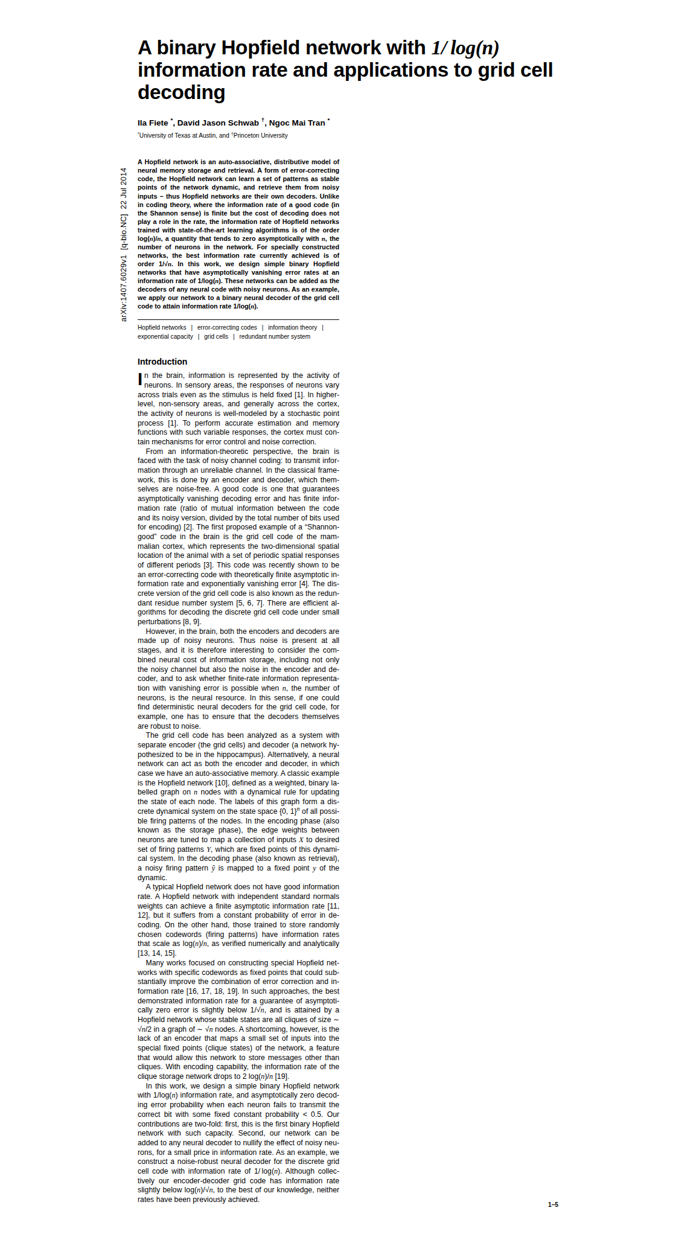arXiv:1407.6029v1 [q-bio.NC] 22 Jul 2014
A binary Hopfield network with 1/ log(n) information rate and applications to grid cell decoding
Ila Fiete *, David Jason Schwab †, Ngoc Mai Tran *
*University of Texas at Austin, and †Princeton University
A Hopfield network is an auto-associative, distributive model of neural memory storage and retrieval. A form of error-correcting code, the Hopfield network can learn a set of patterns as stable points of the network dynamic, and retrieve them from noisy inputs − thus Hopfield networks are their own decoders. Unlike in coding theory, where the information rate of a good code (in the Shannon sense) is finite but the cost of decoding does not play a role in the rate, the information rate of Hopfield networks trained with state-of-the-art learning algorithms is of the order log(n)/n, a quantity that tends to zero asymptotically with n, the number of neurons in the network. For specially constructed networks, the best information rate currently achieved is of order 1/√n. In this work, we design simple binary Hopfield networks that have asymptotically vanishing error rates at an information rate of 1/log(n). These networks can be added as the decoders of any neural code with noisy neurons. As an example, we apply our network to a binary neural decoder of the grid cell code to attain information rate 1/log(n).
Hopfield networks | error-correcting codes | information theory | exponential capacity | grid cells | redundant number system
Introduction
In the brain, information is represented by the activity of neurons. In sensory areas, the responses of neurons vary across trials even as the stimulus is held fixed [1]. In higher-level, non-sensory areas, and generally across the cortex, the activity of neurons is well-modeled by a stochastic point process [1]. To perform accurate estimation and memory functions with such variable responses, the cortex must contain mechanisms for error control and noise correction.
From an information-theoretic perspective, the brain is faced with the task of noisy channel coding: to transmit information through an unreliable channel. In the classical framework, this is done by an encoder and decoder, which themselves are noise-free. A good code is one that guarantees asymptotically vanishing decoding error and has finite information rate (ratio of mutual information between the code and its noisy version, divided by the total number of bits used for encoding) [2]. The first proposed example of a “Shannon-good” code in the brain is the grid cell code of the mammalian cortex, which represents the two-dimensional spatial location of the animal with a set of periodic spatial responses of different periods [3]. This code was recently shown to be an error-correcting code with theoretically finite asymptotic information rate and exponentially vanishing error [4]. The discrete version of the grid cell code is also known as the redundant residue number system [5, 6, 7]. There are efficient algorithms for decoding the discrete grid cell code under small perturbations [8, 9].
However, in the brain, both the encoders and decoders are made up of noisy neurons. Thus noise is present at all stages, and it is therefore interesting to consider the combined neural cost of information storage, including not only the noisy channel but also the noise in the encoder and decoder, and to ask whether finite-rate information representation with vanishing error is possible when n, the number of neurons, is the neural resource. In this sense, if one could find deterministic neural decoders for the grid cell code, for example, one has to ensure that the decoders themselves are robust to noise.
The grid cell code has been analyzed as a system with separate encoder (the grid cells) and decoder (a network hypothesized to be in the hippocampus). Alternatively, a neural network can act as both the encoder and decoder, in which case we have an auto-associative memory. A classic example is the Hopfield network [10], defined as a weighted, binary labelled graph on n nodes with a dynamical rule for updating the state of each node. The labels of this graph form a discrete dynamical system on the state space {0, 1}n of all possible firing patterns of the nodes. In the encoding phase (also known as the storage phase), the edge weights between neurons are tuned to map a collection of inputs X to desired set of firing patterns Y, which are fixed points of this dynamical system. In the decoding phase (also known as retrieval), a noisy firing pattern ŷ is mapped to a fixed point y of the dynamic.
A typical Hopfield network does not have good information rate. A Hopfield network with independent standard normals weights can achieve a finite asymptotic information rate [11, 12], but it suffers from a constant probability of error in decoding. On the other hand, those trained to store randomly chosen codewords (firing patterns) have information rates that scale as log(n)/n, as verified numerically and analytically [13, 14, 15].
Many works focused on constructing special Hopfield networks with specific codewords as fixed points that could substantially improve the combination of error correction and information rate [16, 17, 18, 19]. In such approaches, the best demonstrated information rate for a guarantee of asymptotically zero error is slightly below 1/√n, and is attained by a Hopfield network whose stable states are all cliques of size ∼ √n/2 in a graph of ∼ √n nodes. A shortcoming, however, is the lack of an encoder that maps a small set of inputs into the special fixed points (clique states) of the network, a feature that would allow this network to store messages other than cliques. With encoding capability, the information rate of the clique storage network drops to 2 log(n)/n [19].
In this work, we design a simple binary Hopfield network with 1/log(n) information rate, and asymptotically zero decoding error probability when each neuron fails to transmit the correct bit with some fixed constant probability < 0.5. Our contributions are two-fold: first, this is the first binary Hopfield network with such capacity. Second, our network can be added to any neural decoder to nullify the effect of noisy neurons, for a small price in information rate. As an example, we construct a noise-robust neural decoder for the discrete grid cell code with information rate of 1/ log(n). Although collectively our encoder-decoder grid code has information rate slightly below log(n)/√n, to the best of our knowledge, neither rates have been previously achieved.
1–5